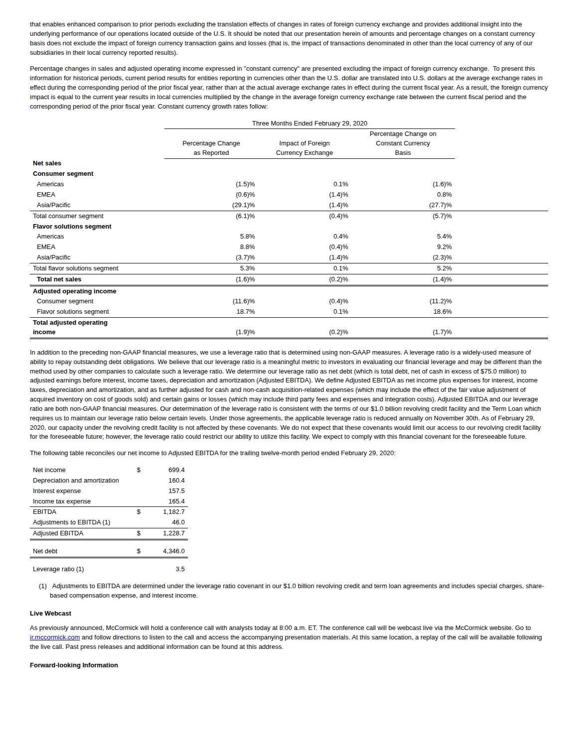that enables enhanced comparison to prior periods excluding the translation effects of changes in rates of foreign currency exchange and provides additional insight into the underlying performance of our operations located outside of the U.S. It should be noted that our presentation herein of amounts and percentage changes on a constant currency basis does not exclude the impact of foreign currency transaction gains and losses (that is, the impact of transactions denominated in other than the local currency of any of our subsidiaries in their local currency reported results).
Percentage changes in sales and adjusted operating income expressed in "constant currency" are presented excluding the impact of foreign currency exchange. To present this information for historical periods, current period results for entities reporting in currencies other than the U.S. dollar are translated into U.S. dollars at the average exchange rates in effect during the corresponding period of the prior fiscal year, rather than at the actual average exchange rates in effect during the current fiscal year. As a result, the foreign currency impact is equal to the current year results in local currencies multiplied by the change in the average foreign currency exchange rate between the current fiscal period and the corresponding period of the prior fiscal year. Constant currency growth rates follow:
| | Three Months Ended February 29, 2020 | |
| | Percentage Change as Reported | Impact of Foreign Currency Exchange | Percentage Change on Constant Currency Basis | |
| Net sales | | | | |
| Consumer segment | | | | |
| Americas | (1.5)% | 0.1% | (1.6)% | |
| EMEA | (0.6)% | (1.4)% | 0.8% | |
| Asia/Pacific | (29.1)% | (1.4)% | (27.7)% | |
| Total consumer segment | (6.1)% | (0.4)% | (5.7)% | |
| Flavor solutions segment | | | | |
| Americas | 5.8% | 0.4% | 5.4% | |
| EMEA | 8.8% | (0.4)% | 9.2% | |
| Asia/Pacific | (3.7)% | (1.4)% | (2.3)% | |
| Total flavor solutions segment | 5.3% | 0.1% | 5.2% | |
| Total net sales | (1.6)% | (0.2)% | (1.4)% | |
| Adjusted operating income | | | | |
| Consumer segment | (11.6)% | (0.4)% | (11.2)% | |
| Flavor solutions segment | 18.7% | 0.1% | 18.6% | |
| Total adjusted operating income | (1.9)% | (0.2)% | (1.7)% | |
In addition to the preceding non-GAAP financial measures, we use a leverage ratio that is determined using non-GAAP measures. A leverage ratio is a widely-used measure of ability to repay outstanding debt obligations. We believe that our leverage ratio is a meaningful metric to investors in evaluating our financial leverage and may be different than the method used by other companies to calculate such a leverage ratio. We determine our leverage ratio as net debt (which is total debt, net of cash in excess of $75.0 million) to adjusted earnings before interest, income taxes, depreciation and amortization (Adjusted EBITDA). We define Adjusted EBITDA as net income plus expenses for interest, income taxes, depreciation and amortization, and as further adjusted for cash and non-cash acquisition-related expenses (which may include the effect of the fair value adjustment of acquired inventory on cost of goods sold) and certain gains or losses (which may include third party fees and expenses and integration costs). Adjusted EBITDA and our leverage ratio are both non-GAAP financial measures. Our determination of the leverage ratio is consistent with the terms of our $1.0 billion revolving credit facility and the Term Loan which requires us to maintain our leverage ratio below certain levels. Under those agreements, the applicable leverage ratio is reduced annually on November 30th. As of February 29, 2020, our capacity under the revolving credit facility is not affected by these covenants. We do not expect that these covenants would limit our access to our revolving credit facility for the foreseeable future; however, the leverage ratio could restrict our ability to utilize this facility. We expect to comply with this financial covenant for the foreseeable future.
The following table reconciles our net income to Adjusted EBITDA for the trailing twelve-month period ended February 29, 2020:
| Net income | $ | 699.4 |
| Depreciation and amortization | | 160.4 |
| Interest expense | | 157.5 |
| Income tax expense | | 165.4 |
| EBITDA | $ | 1,182.7 |
| Adjustments to EBITDA (1) | | 46.0 |
| Adjusted EBITDA | $ | 1,228.7 |
| Net debt | $ | 4,346.0 |
| Leverage ratio (1) | | 3.5 |
(1) Adjustments to EBITDA are determined under the leverage ratio covenant in our $1.0 billion revolving credit and term loan agreements and includes special charges, share-based compensation expense, and interest income.
Live Webcast
As previously announced, McCormick will hold a conference call with analysts today at 8:00 a.m. ET. The conference call will be webcast live via the McCormick website. Go to ir.mccormick.com and follow directions to listen to the call and access the accompanying presentation materials. At this same location, a replay of the call will be available following the live call. Past press releases and additional information can be found at this address.
Forward-looking Information